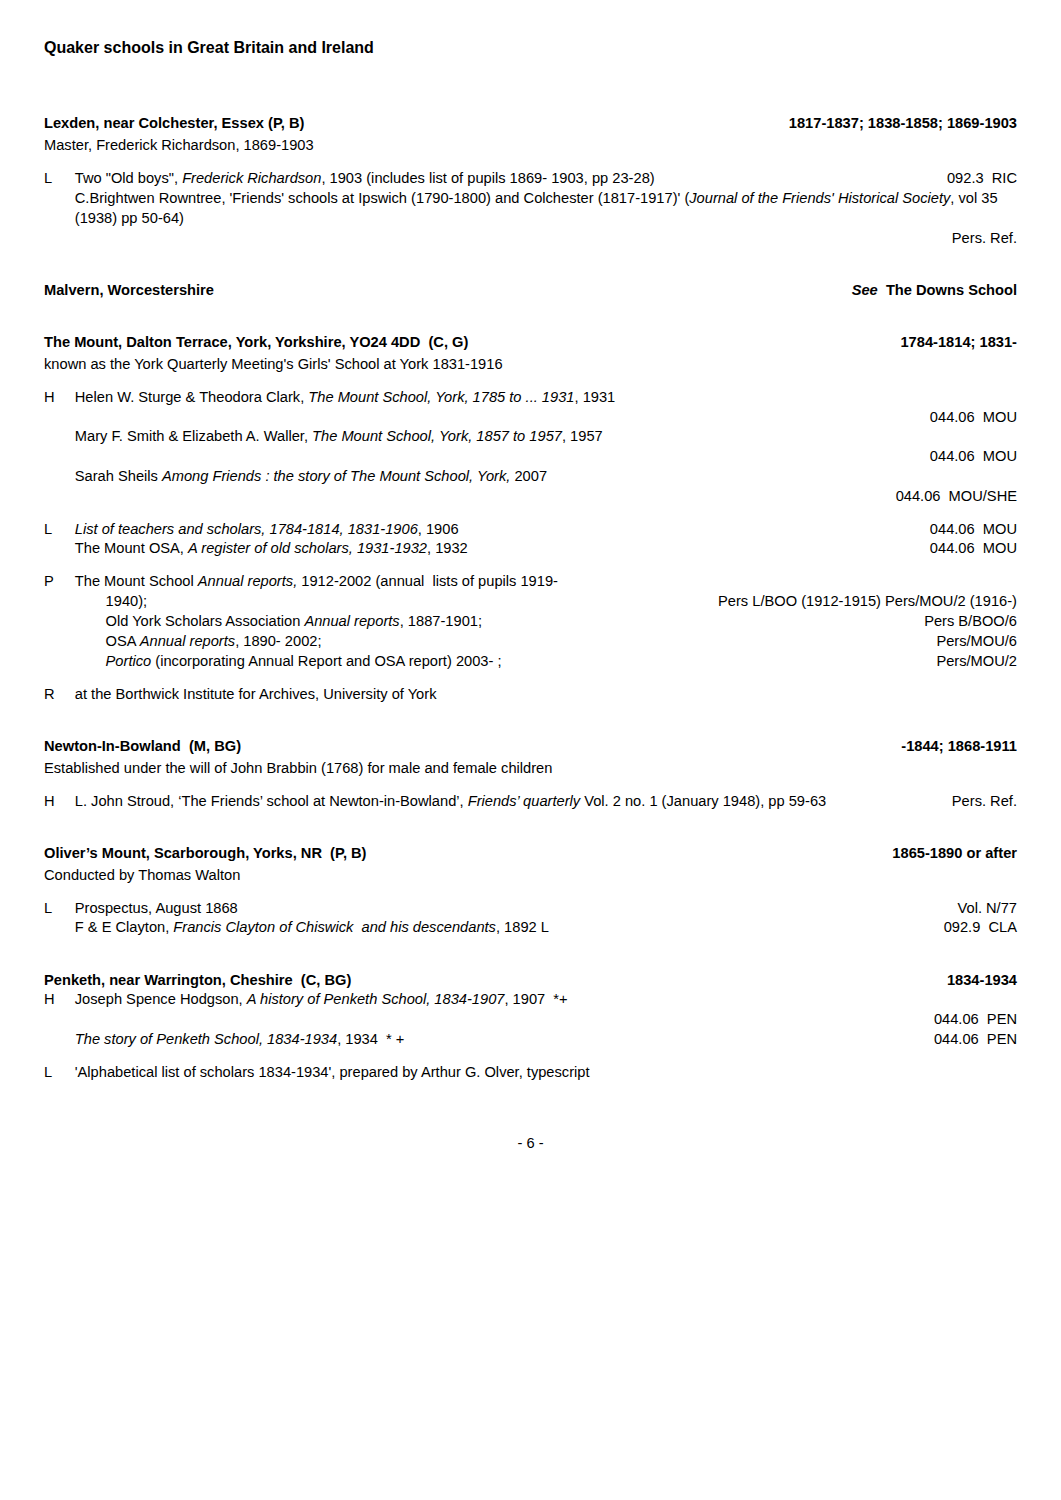Quaker schools in Great Britain and Ireland
Lexden, near Colchester, Essex (P, B) 1817-1837; 1838-1858; 1869-1903
Master, Frederick Richardson, 1869-1903
L
Two "Old boys", Frederick Richardson, 1903 (includes list of pupils 1869- 1903, pp 23-28) 092.3 RIC
C.Brightwen Rowntree, 'Friends' schools at Ipswich (1790-1800) and Colchester (1817-1917)' (Journal of the Friends' Historical Society, vol 35 (1938) pp 50-64)
Pers. Ref.
Malvern, Worcestershire See The Downs School
The Mount, Dalton Terrace, York, Yorkshire, YO24 4DD (C, G) 1784-1814; 1831-
known as the York Quarterly Meeting's Girls' School at York 1831-1916
H
Helen W. Sturge & Theodora Clark, The Mount School, York, 1785 to ... 1931, 1931
044.06 MOU
Mary F. Smith & Elizabeth A. Waller, The Mount School, York, 1857 to 1957, 1957
044.06 MOU
Sarah Sheils Among Friends : the story of The Mount School, York, 2007
044.06 MOU/SHE
L
List of teachers and scholars, 1784-1814, 1831-1906, 1906 044.06 MOU
The Mount OSA, A register of old scholars, 1931-1932, 1932 044.06 MOU
P
The Mount School Annual reports, 1912-2002 (annual lists of pupils 1919-
1940); Pers L/BOO (1912-1915) Pers/MOU/2 (1916-)
Old York Scholars Association Annual reports, 1887-1901; Pers B/BOO/6
OSA Annual reports, 1890- 2002; Pers/MOU/6
Portico (incorporating Annual Report and OSA report) 2003- ; Pers/MOU/2
R
at the Borthwick Institute for Archives, University of York
Newton-In-Bowland (M, BG) -1844; 1868-1911
Established under the will of John Brabbin (1768) for male and female children
H
L. John Stroud, ‘The Friends’ school at Newton-in-Bowland’, Friends’ quarterly Vol. 2 no. 1 (January 1948), pp 59-63 Pers. Ref.
Oliver’s Mount, Scarborough, Yorks, NR (P, B) 1865-1890 or after
Conducted by Thomas Walton
L
Prospectus, August 1868 Vol. N/77
F & E Clayton, Francis Clayton of Chiswick and his descendants, 1892 L 092.9 CLA
Penketh, near Warrington, Cheshire (C, BG) 1834-1934
H
Joseph Spence Hodgson, A history of Penketh School, 1834-1907, 1907 *+
044.06 PEN
The story of Penketh School, 1834-1934, 1934 * + 044.06 PEN
L
'Alphabetical list of scholars 1834-1934', prepared by Arthur G. Olver, typescript
- 6 -